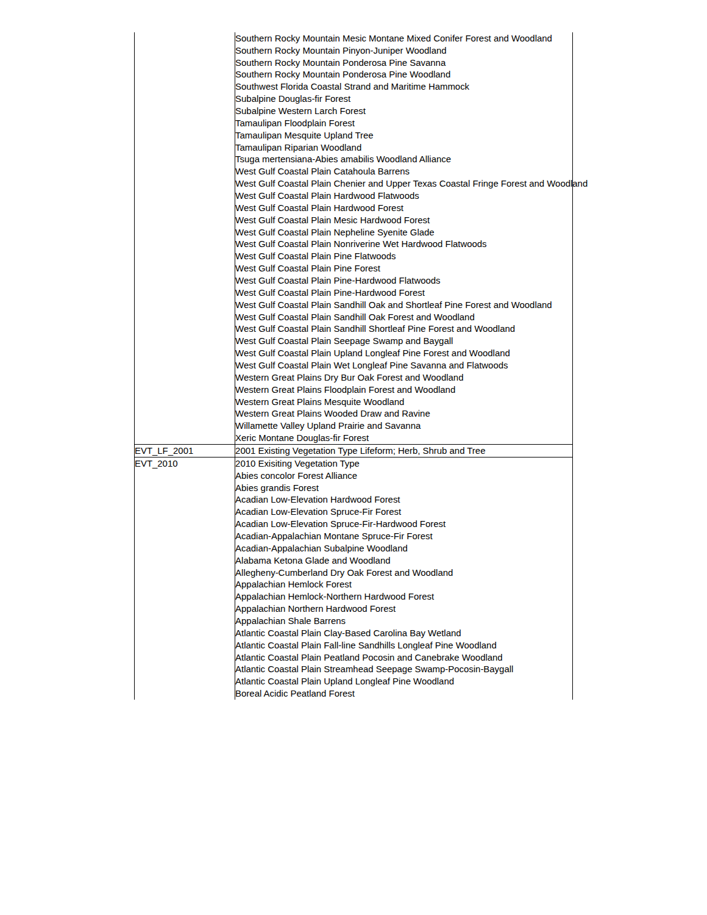| | Southern Rocky Mountain Mesic Montane Mixed Conifer Forest and Woodland Southern Rocky Mountain Pinyon-Juniper Woodland Southern Rocky Mountain Ponderosa Pine Savanna Southern Rocky Mountain Ponderosa Pine Woodland Southwest Florida Coastal Strand and Maritime Hammock Subalpine Douglas-fir Forest Subalpine Western Larch Forest Tamaulipan Floodplain Forest Tamaulipan Mesquite Upland Tree Tamaulipan Riparian Woodland Tsuga mertensiana-Abies amabilis Woodland Alliance West Gulf Coastal Plain Catahoula Barrens West Gulf Coastal Plain Chenier and Upper Texas Coastal Fringe Forest and Woodland West Gulf Coastal Plain Hardwood Flatwoods West Gulf Coastal Plain Hardwood Forest West Gulf Coastal Plain Mesic Hardwood Forest West Gulf Coastal Plain Nepheline Syenite Glade West Gulf Coastal Plain Nonriverine Wet Hardwood Flatwoods West Gulf Coastal Plain Pine Flatwoods West Gulf Coastal Plain Pine Forest West Gulf Coastal Plain Pine-Hardwood Flatwoods West Gulf Coastal Plain Pine-Hardwood Forest West Gulf Coastal Plain Sandhill Oak and Shortleaf Pine Forest and Woodland West Gulf Coastal Plain Sandhill Oak Forest and Woodland West Gulf Coastal Plain Sandhill Shortleaf Pine Forest and Woodland West Gulf Coastal Plain Seepage Swamp and Baygall West Gulf Coastal Plain Upland Longleaf Pine Forest and Woodland West Gulf Coastal Plain Wet Longleaf Pine Savanna and Flatwoods Western Great Plains Dry Bur Oak Forest and Woodland Western Great Plains Floodplain Forest and Woodland Western Great Plains Mesquite Woodland Western Great Plains Wooded Draw and Ravine Willamette Valley Upland Prairie and Savanna Xeric Montane Douglas-fir Forest |
| EVT_LF_2001 | 2001 Existing Vegetation Type Lifeform; Herb, Shrub and Tree |
| EVT_2010 | 2010 Exisiting Vegetation Type Abies concolor Forest Alliance Abies grandis Forest Acadian Low-Elevation Hardwood Forest Acadian Low-Elevation Spruce-Fir Forest Acadian Low-Elevation Spruce-Fir-Hardwood Forest Acadian-Appalachian Montane Spruce-Fir Forest Acadian-Appalachian Subalpine Woodland Alabama Ketona Glade and Woodland Allegheny-Cumberland Dry Oak Forest and Woodland Appalachian Hemlock Forest Appalachian Hemlock-Northern Hardwood Forest Appalachian Northern Hardwood Forest Appalachian Shale Barrens Atlantic Coastal Plain Clay-Based Carolina Bay Wetland Atlantic Coastal Plain Fall-line Sandhills Longleaf Pine Woodland Atlantic Coastal Plain Peatland Pocosin and Canebrake Woodland Atlantic Coastal Plain Streamhead Seepage Swamp-Pocosin-Baygall Atlantic Coastal Plain Upland Longleaf Pine Woodland Boreal Acidic Peatland Forest |